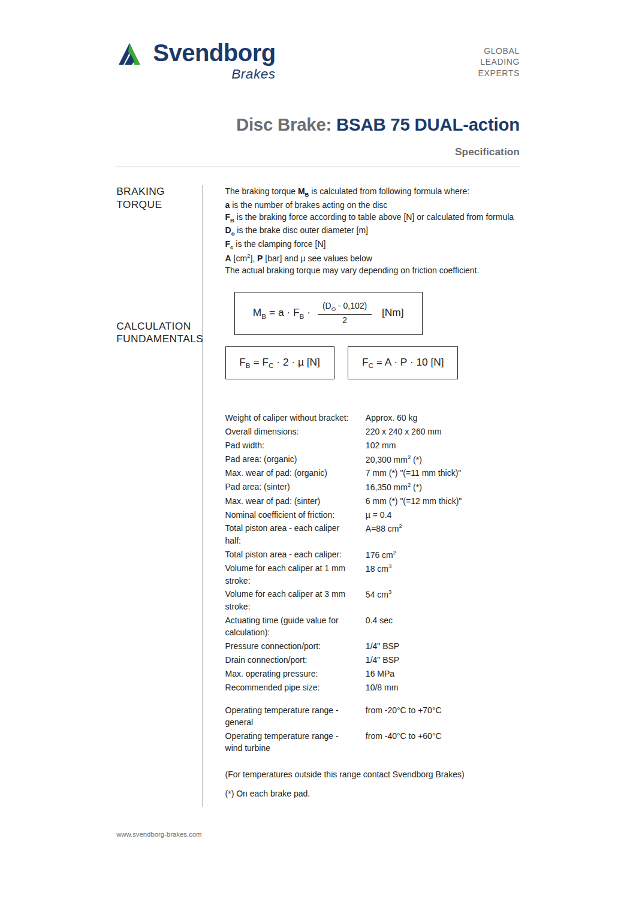Svendborg Brakes
GLOBAL
LEADING
EXPERTS
Disc Brake: BSAB 75 DUAL-action
Specification
Braking
Torque
Calculation
Fundamentals
The braking torque MB is calculated from following formula where:
a is the number of brakes acting on the disc
FB is the braking force according to table above [N] or calculated from formula
Do is the brake disc outer diameter [m]
Fc is the clamping force [N]
A [cm2], P [bar] and µ see values below
The actual braking torque may vary depending on friction coefficient.
MB = a · FB · (DO - 0,102) 2 [Nm]
FB = FC · 2 · µ [N] FC = A · P · 10 [N]
| Weight of caliper without bracket: | Approx. 60 kg |
| Overall dimensions: | 220 x 240 x 260 mm |
| Pad width: | 102 mm |
| Pad area: (organic) | 20,300 mm 2 (*) |
| Max. wear of pad: (organic) | 7 mm (*) "(=11 mm thick)" |
| Pad area: (sinter) | 16,350 mm 2 (*) |
| Max. wear of pad: (sinter) | 6 mm (*) "(=12 mm thick)" |
| Nominal coefficient of friction: | µ = 0.4 |
| Total piston area - each caliper half: | A=88 cm 2 |
| Total piston area - each caliper: | 176 cm 2 |
| Volume for each caliper at 1 mm stroke: | 18 cm 3 |
| Volume for each caliper at 3 mm stroke: | 54 cm 3 |
| Actuating time (guide value for calculation): | 0.4 sec |
| Pressure connection/port: | 1/4" BSP |
| Drain connection/port: | 1/4" BSP |
| Max. operating pressure: | 16 MPa |
| Recommended pipe size: | 10/8 mm |
| Operating temperature range - general | from -20°C to +70°C |
| Operating temperature range - wind turbine | from -40°C to +60°C |
(For temperatures outside this range contact Svendborg Brakes)
(*) On each brake pad.
www.svendborg-brakes.com